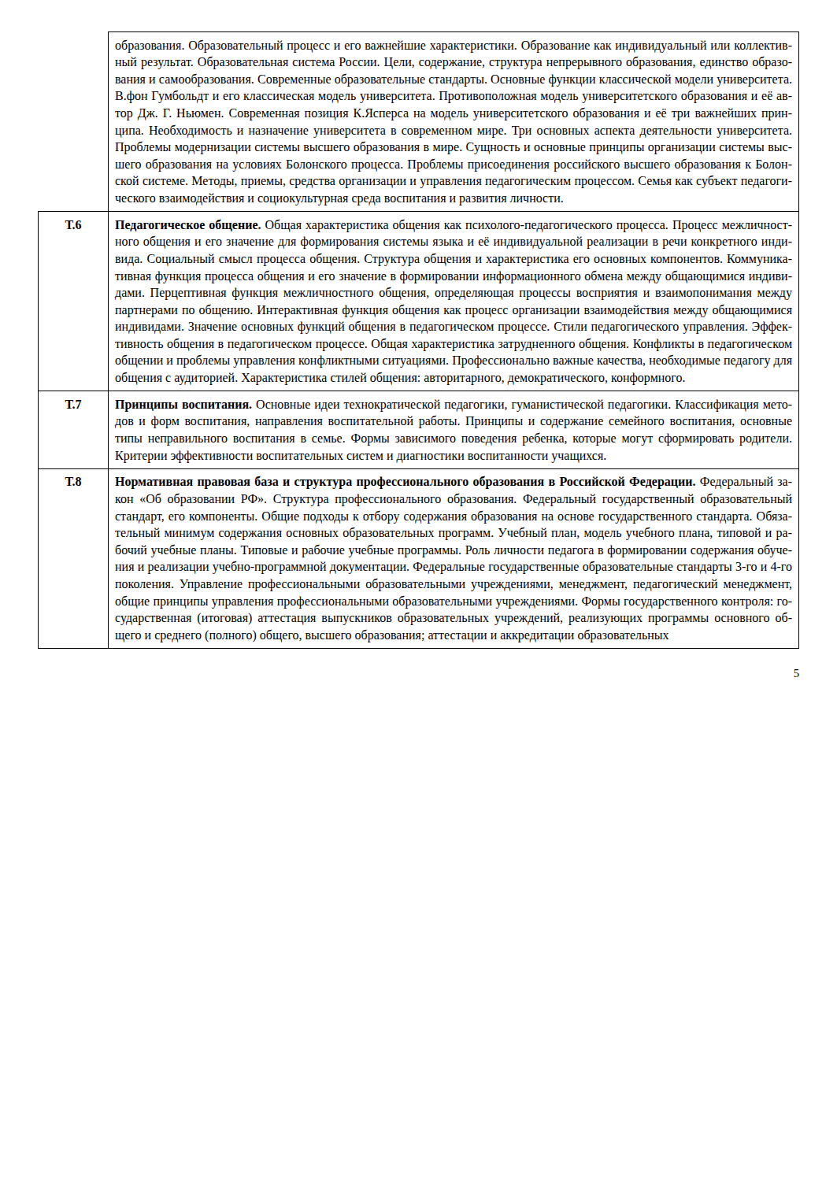| | образования. Образовательный процесс и его важнейшие характеристики. Образование как индивидуальный или коллективный результат. Образовательная система России. Цели, содержание, структура непрерывного образования, единство образования и самообразования. Современные образовательные стандарты. Основные функции классической модели университета. В.фон Гумбольдт и его классическая модель университета. Противоположная модель университетского образования и её автор Дж. Г. Ньюмен. Современная позиция К.Ясперса на модель университетского образования и её три важнейших принципа. Необходимость и назначение университета в современном мире. Три основных аспекта деятельности университета. Проблемы модернизации системы высшего образования в мире. Сущность и основные принципы организации системы высшего образования на условиях Болонского процесса. Проблемы присоединения российского высшего образования к Болонской системе. Методы, приемы, средства организации и управления педагогическим процессом. Семья как субъект педагогического взаимодействия и социокультурная среда воспитания и развития личности. |
| Т.6 | Педагогическое общение. Общая характеристика общения как психолого-педагогического процесса. Процесс межличностного общения и его значение для формирования системы языка и её индивидуальной реализации в речи конкретного индивида. Социальный смысл процесса общения. Структура общения и характеристика его основных компонентов. Коммуникативная функция процесса общения и его значение в формировании информационного обмена между общающимися индивидами. Перцептивная функция межличностного общения, определяющая процессы восприятия и взаимопонимания между партнерами по общению. Интерактивная функция общения как процесс организации взаимодействия между общающимися индивидами. Значение основных функций общения в педагогическом процессе. Стили педагогического управления. Эффективность общения в педагогическом процессе. Общая характеристика затрудненного общения. Конфликты в педагогическом общении и проблемы управления конфликтными ситуациями. Профессионально важные качества, необходимые педагогу для общения с аудиторией. Характеристика стилей общения: авторитарного, демократического, конформного. |
| Т.7 | Принципы воспитания. Основные идеи технократической педагогики, гуманистической педагогики. Классификация методов и форм воспитания, направления воспитательной работы. Принципы и содержание семейного воспитания, основные типы неправильного воспитания в семье. Формы зависимого поведения ребенка, которые могут сформировать родители. Критерии эффективности воспитательных систем и диагностики воспитанности учащихся. |
| Т.8 | Нормативная правовая база и структура профессионального образования в Российской Федерации. Федеральный закон «Об образовании РФ». Структура профессионального образования. Федеральный государственный образовательный стандарт, его компоненты. Общие подходы к отбору содержания образования на основе государственного стандарта. Обязательный минимум содержания основных образовательных программ. Учебный план, модель учебного плана, типовой и рабочий учебные планы. Типовые и рабочие учебные программы. Роль личности педагога в формировании содержания обучения и реализации учебно-программной документации. Федеральные государственные образовательные стандарты 3-го и 4-го поколения. Управление профессиональными образовательными учреждениями, менеджмент, педагогический менеджмент, общие принципы управления профессиональными образовательными учреждениями. Формы государственного контроля: государственная (итоговая) аттестация выпускников образовательных учреждений, реализующих программы основного общего и среднего (полного) общего, высшего образования; аттестации и аккредитации образовательных |
5